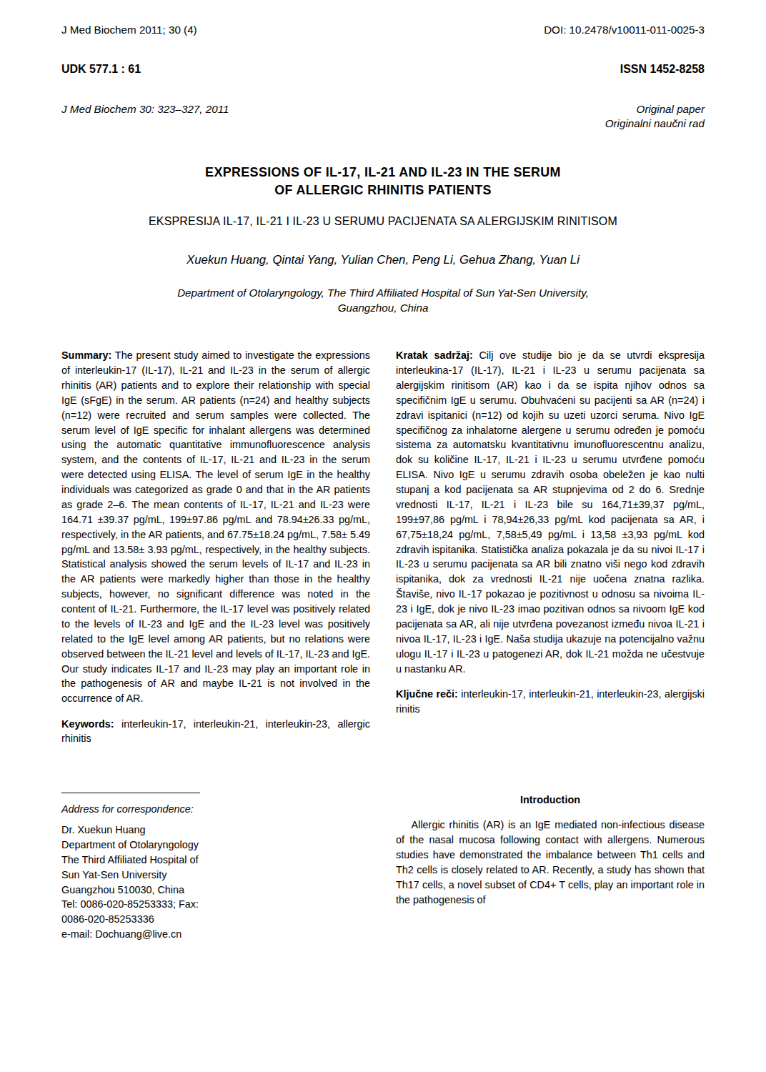J Med Biochem 2011; 30 (4) DOI: 10.2478/v10011-011-0025-3
UDK 577.1 : 61 ISSN 1452-8258
J Med Biochem 30: 323–327, 2011 Original paper
Originalni naučni rad
Expressions of IL-17, IL-21 and IL-23 in the Serum
of Allergic Rhinitis Patients
Ekspresija IL-17, IL-21 i IL-23 u serumu pacijenata sa alergijskim rinitisom
Xuekun Huang, Qintai Yang, Yulian Chen, Peng Li, Gehua Zhang, Yuan Li
Department of Otolaryngology, The Third Affiliated Hospital of Sun Yat-Sen University,
Guangzhou, China
Summary: The present study aimed to investigate the expressions of interleukin-17 (IL-17), IL-21 and IL-23 in the serum of allergic rhinitis (AR) patients and to explore their relationship with special IgE (sFgE) in the serum. AR patients (n=24) and healthy subjects (n=12) were recruited and serum samples were collected. The serum level of IgE specific for inhalant allergens was determined using the automatic quantitative immunofluorescence analysis system, and the contents of IL-17, IL-21 and IL-23 in the serum were detected using ELISA. The level of serum IgE in the healthy individuals was categorized as grade 0 and that in the AR patients as grade 2–6. The mean contents of IL-17, IL-21 and IL-23 were 164.71 ±39.37 pg/mL, 199±97.86 pg/mL and 78.94±26.33 pg/mL, respectively, in the AR patients, and 67.75±18.24 pg/mL, 7.58± 5.49 pg/mL and 13.58± 3.93 pg/mL, respectively, in the healthy subjects. Statistical analysis showed the serum levels of IL-17 and IL-23 in the AR patients were markedly higher than those in the healthy subjects, however, no significant difference was noted in the content of IL-21. Furthermore, the IL-17 level was positively related to the levels of IL-23 and IgE and the IL-23 level was positively related to the IgE level among AR patients, but no relations were observed between the IL-21 level and levels of IL-17, IL-23 and IgE. Our study indicates IL-17 and IL-23 may play an important role in the pathogenesis of AR and maybe IL-21 is not involved in the occurrence of AR.
Keywords: interleukin-17, interleukin-21, interleukin-23, allergic rhinitis
Kratak sadržaj: Cilj ove studije bio je da se utvrdi ekspresija interleukina-17 (IL-17), IL-21 i IL-23 u serumu pacijenata sa alergijskim rinitisom (AR) kao i da se ispita njihov odnos sa specifičnim IgE u serumu. Obuhvaćeni su pacijenti sa AR (n=24) i zdravi ispitanici (n=12) od kojih su uzeti uzorci seruma. Nivo IgE specifičnog za inhalatorne alergene u serumu određen je pomoću sistema za automatsku kvantitativnu imunofluorescentnu analizu, dok su količine IL-17, IL-21 i IL-23 u serumu utvrđene pomoću ELISA. Nivo IgE u serumu zdravih osoba obeležen je kao nulti stupanj a kod pacijenata sa AR stupnjevima od 2 do 6. Srednje vrednosti IL-17, IL-21 i IL-23 bile su 164,71±39,37 pg/mL, 199±97,86 pg/mL i 78,94±26,33 pg/mL kod pacijenata sa AR, i 67,75±18,24 pg/mL, 7,58±5,49 pg/mL i 13,58 ±3,93 pg/mL kod zdravih ispitanika. Statistička analiza pokazala je da su nivoi IL-17 i IL-23 u serumu pacijenata sa AR bili znatno viši nego kod zdravih ispitanika, dok za vrednosti IL-21 nije uočena znatna razlika. Štaviše, nivo IL-17 pokazao je pozitivnost u odnosu sa nivoima IL-23 i IgE, dok je nivo IL-23 imao pozitivan odnos sa nivoom IgE kod pacijenata sa AR, ali nije utvrđena povezanost između nivoa IL-21 i nivoa IL-17, IL-23 i IgE. Naša studija ukazuje na potencijalno važnu ulogu IL-17 i IL-23 u patogenezi AR, dok IL-21 možda ne učestvuje u nastanku AR.
Ključne reči: interleukin-17, interleukin-21, interleukin-23, alergijski rinitis
Address for correspondence:
Dr. Xuekun Huang
Department of Otolaryngology
The Third Affiliated Hospital of Sun Yat-Sen University
Guangzhou 510030, China
Tel: 0086-020-85253333; Fax: 0086-020-85253336
e-mail: Dochuang@live.cn
Introduction
Allergic rhinitis (AR) is an IgE mediated non-infectious disease of the nasal mucosa following contact with allergens. Numerous studies have demonstrated the imbalance between Th1 cells and Th2 cells is closely related to AR. Recently, a study has shown that Th17 cells, a novel subset of CD4+ T cells, play an important role in the pathogenesis of